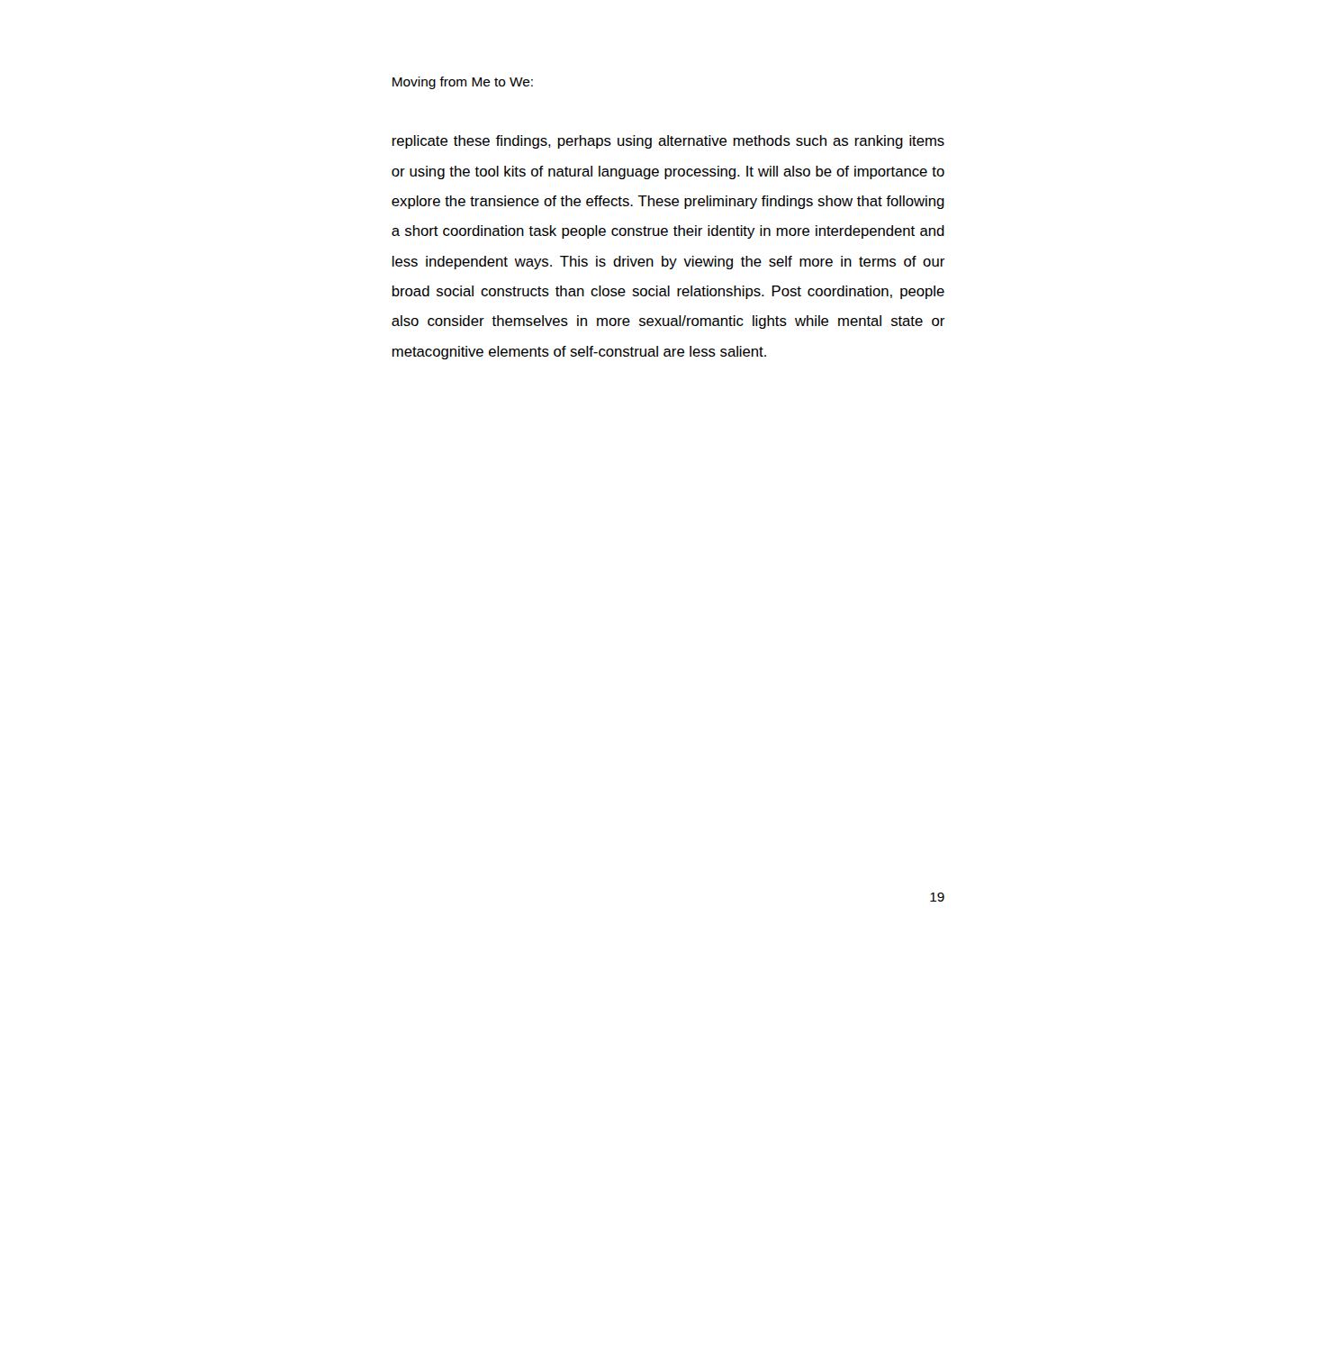Moving from Me to We:
replicate these findings, perhaps using alternative methods such as ranking items or using the tool kits of natural language processing. It will also be of importance to explore the transience of the effects. These preliminary findings show that following a short coordination task people construe their identity in more interdependent and less independent ways. This is driven by viewing the self more in terms of our broad social constructs than close social relationships. Post coordination, people also consider themselves in more sexual/romantic lights while mental state or metacognitive elements of self-construal are less salient.
19